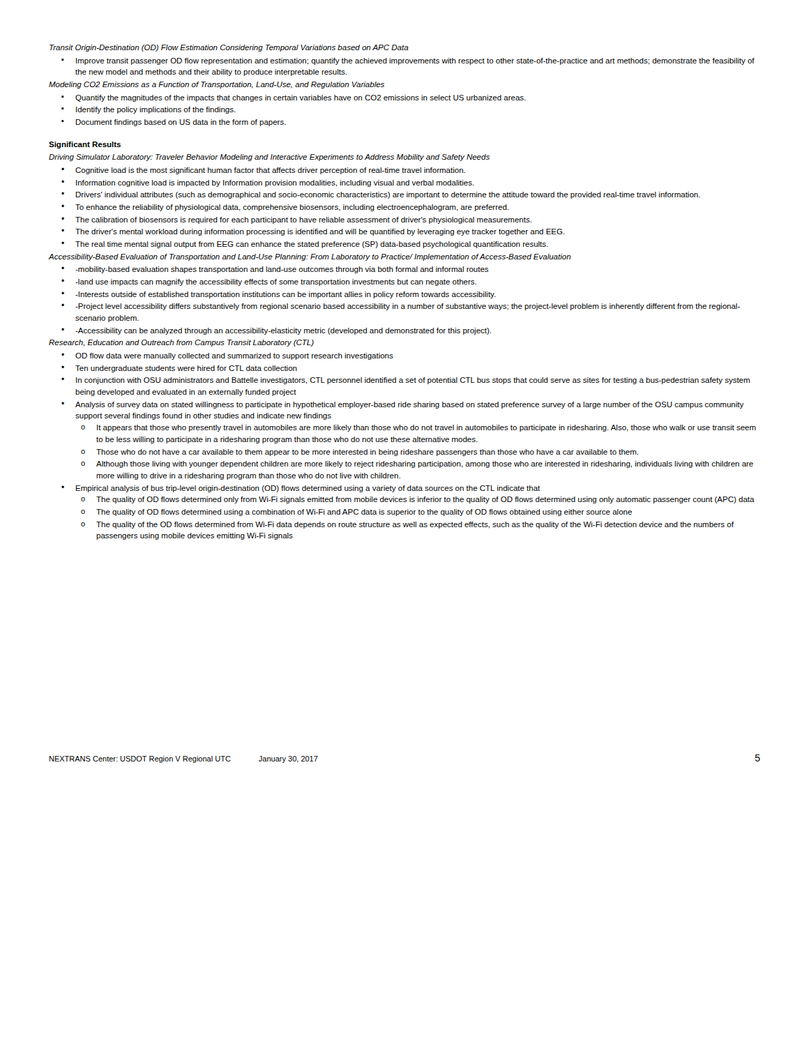Transit Origin-Destination (OD) Flow Estimation Considering Temporal Variations based on APC Data
Improve transit passenger OD flow representation and estimation; quantify the achieved improvements with respect to other state-of-the-practice and art methods; demonstrate the feasibility of the new model and methods and their ability to produce interpretable results.
Modeling CO2 Emissions as a Function of Transportation, Land-Use, and Regulation Variables
Quantify the magnitudes of the impacts that changes in certain variables have on CO2 emissions in select US urbanized areas.
Identify the policy implications of the findings.
Document findings based on US data in the form of papers.
Significant Results
Driving Simulator Laboratory: Traveler Behavior Modeling and Interactive Experiments to Address Mobility and Safety Needs
Cognitive load is the most significant human factor that affects driver perception of real-time travel information.
Information cognitive load is impacted by Information provision modalities, including visual and verbal modalities.
Drivers' individual attributes (such as demographical and socio-economic characteristics) are important to determine the attitude toward the provided real-time travel information.
To enhance the reliability of physiological data, comprehensive biosensors, including electroencephalogram, are preferred.
The calibration of biosensors is required for each participant to have reliable assessment of driver's physiological measurements.
The driver's mental workload during information processing is identified and will be quantified by leveraging eye tracker together and EEG.
The real time mental signal output from EEG can enhance the stated preference (SP) data-based psychological quantification results.
Accessibility-Based Evaluation of Transportation and Land-Use Planning: From Laboratory to Practice/ Implementation of Access-Based Evaluation
-mobility-based evaluation shapes transportation and land-use outcomes through via both formal and informal routes
-land use impacts can magnify the accessibility effects of some transportation investments but can negate others.
-Interests outside of established transportation institutions can be important allies in policy reform towards accessibility.
-Project level accessibility differs substantively from regional scenario based accessibility in a number of substantive ways; the project-level problem is inherently different from the regional-scenario problem.
-Accessibility can be analyzed through an accessibility-elasticity metric (developed and demonstrated for this project).
Research, Education and Outreach from Campus Transit Laboratory (CTL)
OD flow data were manually collected and summarized to support research investigations
Ten undergraduate students were hired for CTL data collection
In conjunction with OSU administrators and Battelle investigators, CTL personnel identified a set of potential CTL bus stops that could serve as sites for testing a bus-pedestrian safety system being developed and evaluated in an externally funded project
Analysis of survey data on stated willingness to participate in hypothetical employer-based ride sharing based on stated preference survey of a large number of the OSU campus community support several findings found in other studies and indicate new findings
It appears that those who presently travel in automobiles are more likely than those who do not travel in automobiles to participate in ridesharing. Also, those who walk or use transit seem to be less willing to participate in a ridesharing program than those who do not use these alternative modes.
Those who do not have a car available to them appear to be more interested in being rideshare passengers than those who have a car available to them.
Although those living with younger dependent children are more likely to reject ridesharing participation, among those who are interested in ridesharing, individuals living with children are more willing to drive in a ridesharing program than those who do not live with children.
Empirical analysis of bus trip-level origin-destination (OD) flows determined using a variety of data sources on the CTL indicate that
The quality of OD flows determined only from Wi-Fi signals emitted from mobile devices is inferior to the quality of OD flows determined using only automatic passenger count (APC) data
The quality of OD flows determined using a combination of Wi-Fi and APC data is superior to the quality of OD flows obtained using either source alone
The quality of the OD flows determined from Wi-Fi data depends on route structure as well as expected effects, such as the quality of the Wi-Fi detection device and the numbers of passengers using mobile devices emitting Wi-Fi signals
NEXTRANS Center: USDOT Region V Regional UTC January 30, 2017
5